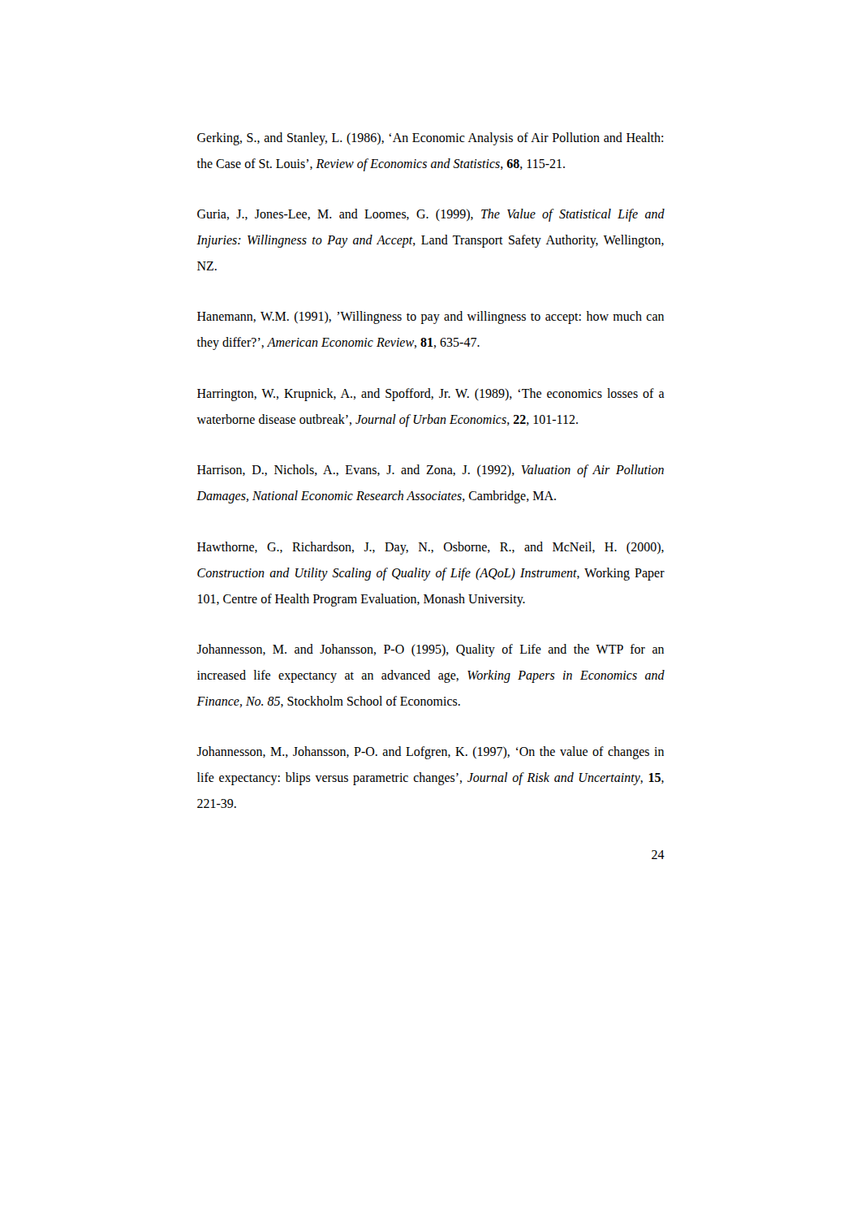Gerking, S., and Stanley, L. (1986), ‘An Economic Analysis of Air Pollution and Health: the Case of St. Louis’, Review of Economics and Statistics, 68, 115-21.
Guria, J., Jones-Lee, M. and Loomes, G. (1999), The Value of Statistical Life and Injuries: Willingness to Pay and Accept, Land Transport Safety Authority, Wellington, NZ.
Hanemann, W.M. (1991), ’Willingness to pay and willingness to accept: how much can they differ?’, American Economic Review, 81, 635-47.
Harrington, W., Krupnick, A., and Spofford, Jr. W. (1989), ‘The economics losses of a waterborne disease outbreak’, Journal of Urban Economics, 22, 101-112.
Harrison, D., Nichols, A., Evans, J. and Zona, J. (1992), Valuation of Air Pollution Damages, National Economic Research Associates, Cambridge, MA.
Hawthorne, G., Richardson, J., Day, N., Osborne, R., and McNeil, H. (2000), Construction and Utility Scaling of Quality of Life (AQoL) Instrument, Working Paper 101, Centre of Health Program Evaluation, Monash University.
Johannesson, M. and Johansson, P-O (1995), Quality of Life and the WTP for an increased life expectancy at an advanced age, Working Papers in Economics and Finance, No. 85, Stockholm School of Economics.
Johannesson, M., Johansson, P-O. and Lofgren, K. (1997), ‘On the value of changes in life expectancy: blips versus parametric changes’, Journal of Risk and Uncertainty, 15, 221-39.
24